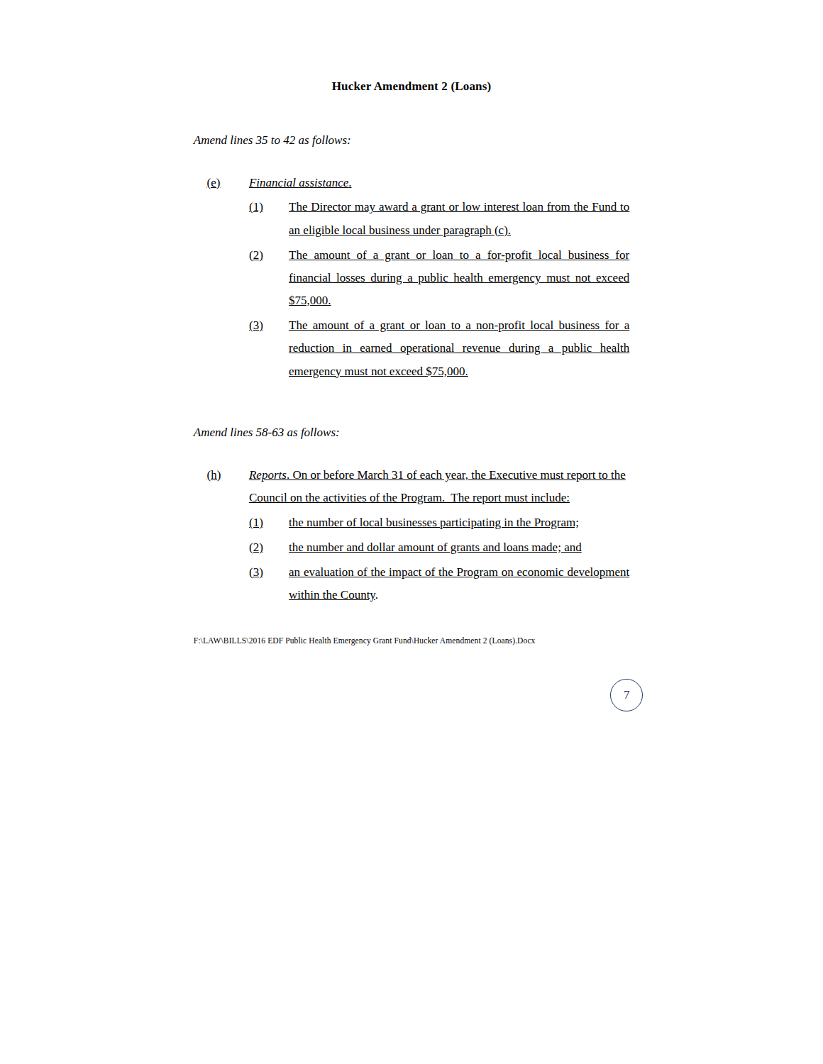Hucker Amendment 2 (Loans)
Amend lines 35 to 42 as follows:
(e) Financial assistance.
(1) The Director may award a grant or low interest loan from the Fund to an eligible local business under paragraph (c).
(2) The amount of a grant or loan to a for-profit local business for financial losses during a public health emergency must not exceed $75,000.
(3) The amount of a grant or loan to a non-profit local business for a reduction in earned operational revenue during a public health emergency must not exceed $75,000.
Amend lines 58-63 as follows:
(h) Reports. On or before March 31 of each year, the Executive must report to the Council on the activities of the Program. The report must include:
(1) the number of local businesses participating in the Program;
(2) the number and dollar amount of grants and loans made; and
(3) an evaluation of the impact of the Program on economic development within the County.
F:\LAW\BILLS\2016 EDF Public Health Emergency Grant Fund\Hucker Amendment 2 (Loans).Docx
7